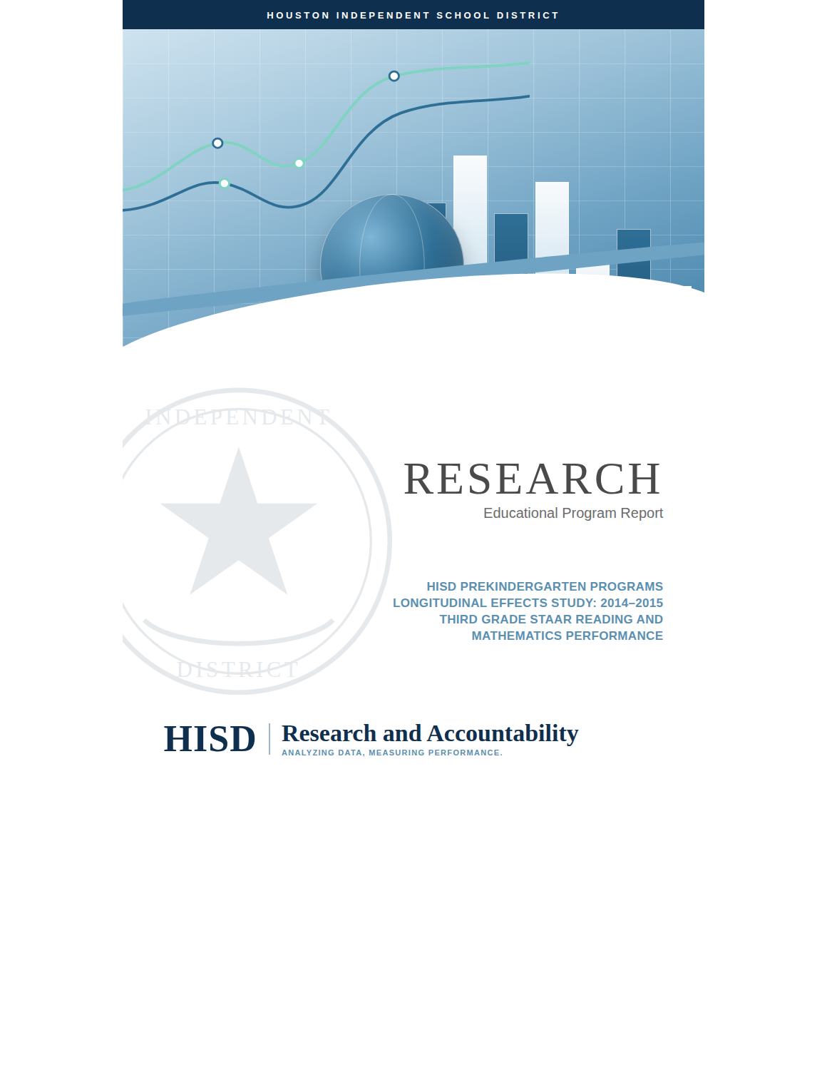HOUSTON INDEPENDENT SCHOOL DISTRICT
INDEPENDENT DISTRICT
RESEARCH
Educational Program Report
HISD PREKINDERGARTEN PROGRAMS
LONGITUDINAL EFFECTS STUDY: 2014–2015
THIRD GRADE STAAR READING AND
MATHEMATICS PERFORMANCE
HISD
Research and Accountability
ANALYZING DATA, MEASURING PERFORMANCE.